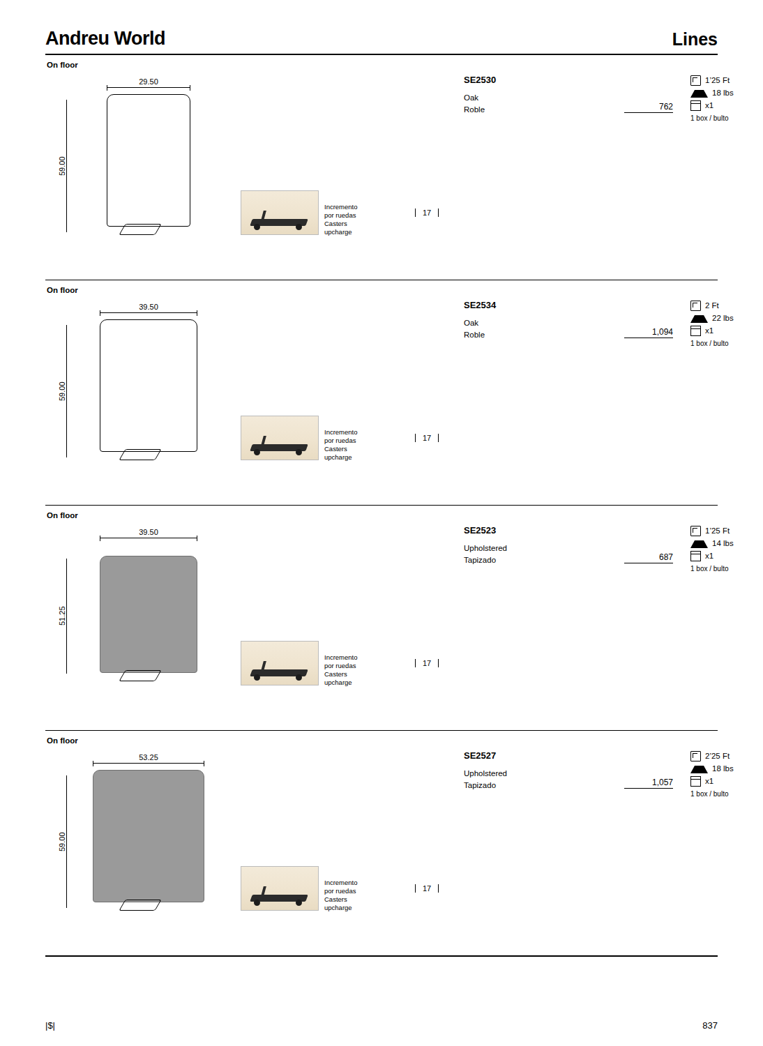Andreu World
Lines
On floor
29.50
59.00
Incremento por ruedas
Casters upcharge
17
SE2530
Oak
Roble
762
1’25 Ft
18 lbs
x1
1 box / bulto
On floor
39.50
59.00
Incremento por ruedas
Casters upcharge
17
SE2534
Oak
Roble
1,094
2 Ft
22 lbs
x1
1 box / bulto
On floor
39.50
51.25
Incremento por ruedas
Casters upcharge
17
SE2523
Upholstered
Tapizado
687
1’25 Ft
14 lbs
x1
1 box / bulto
On floor
53.25
59.00
Incremento por ruedas
Casters upcharge
17
SE2527
Upholstered
Tapizado
1,057
2’25 Ft
18 lbs
x1
1 box / bulto
|$|
837